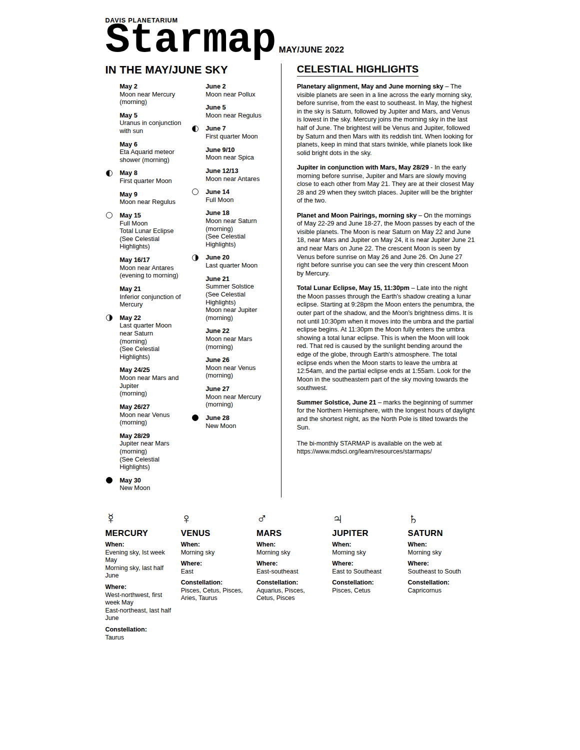Davis Planetarium
Starmap
MAY/JUNE 2022
IN THE MAY/JUNE SKY
May 2 Moon near Mercury (morning)
May 5 Uranus in conjunction with sun
May 6 Eta Aquarid meteor shower (morning)
May 8 First quarter Moon
May 9 Moon near Regulus
May 15 Full Moon Total Lunar Eclipse (See Celestial Highlights)
May 16/17 Moon near Antares (evening to morning)
May 21 Inferior conjunction of Mercury
May 22 Last quarter Moon near Saturn (morning) (See Celestial Highlights)
May 24/25 Moon near Mars and Jupiter (morning)
May 26/27 Moon near Venus (morning)
May 28/29 Jupiter near Mars (morning) (See Celestial Highlights)
May 30 New Moon
June 2 Moon near Pollux
June 5 Moon near Regulus
June 7 First quarter Moon
June 9/10 Moon near Spica
June 12/13 Moon near Antares
June 14 Full Moon
June 18 Moon near Saturn (morning) (See Celestial Highlights)
June 20 Last quarter Moon
June 21 Summer Solstice (See Celestial Highlights) Moon near Jupiter (morning)
June 22 Moon near Mars (morning)
June 26 Moon near Venus (morning)
June 27 Moon near Mercury (morning)
June 28 New Moon
CELESTIAL HIGHLIGHTS
Planetary alignment, May and June morning sky – The visible planets are seen in a line across the early morning sky, before sunrise, from the east to southeast. In May, the highest in the sky is Saturn, followed by Jupiter and Mars, and Venus is lowest in the sky. Mercury joins the morning sky in the last half of June. The brightest will be Venus and Jupiter, followed by Saturn and then Mars with its reddish tint. When looking for planets, keep in mind that stars twinkle, while planets look like solid bright dots in the sky.
Jupiter in conjunction with Mars, May 28/29 - In the early morning before sunrise, Jupiter and Mars are slowly moving close to each other from May 21. They are at their closest May 28 and 29 when they switch places. Jupiter will be the brighter of the two.
Planet and Moon Pairings, morning sky – On the mornings of May 22-29 and June 18-27, the Moon passes by each of the visible planets. The Moon is near Saturn on May 22 and June 18, near Mars and Jupiter on May 24, it is near Jupiter June 21 and near Mars on June 22. The crescent Moon is seen by Venus before sunrise on May 26 and June 26. On June 27 right before sunrise you can see the very thin crescent Moon by Mercury.
Total Lunar Eclipse, May 15, 11:30pm – Late into the night the Moon passes through the Earth's shadow creating a lunar eclipse. Starting at 9:28pm the Moon enters the penumbra, the outer part of the shadow, and the Moon's brightness dims. It is not until 10:30pm when it moves into the umbra and the partial eclipse begins. At 11:30pm the Moon fully enters the umbra showing a total lunar eclipse. This is when the Moon will look red. That red is caused by the sunlight bending around the edge of the globe, through Earth's atmosphere. The total eclipse ends when the Moon starts to leave the umbra at 12:54am, and the partial eclipse ends at 1:55am. Look for the Moon in the southeastern part of the sky moving towards the southwest.
Summer Solstice, June 21 – marks the beginning of summer for the Northern Hemisphere, with the longest hours of daylight and the shortest night, as the North Pole is tilted towards the Sun.
The bi-monthly STARMAP is available on the web at
https://www.mdsci.org/learn/resources/starmaps/
☿
MERCURY
When: Evening sky, Ist week May
Morning sky, last half June
Where: West-northwest, first week May
East-northeast, last half June
Constellation: Taurus
♀
VENUS
When: Morning sky
Where: East
Constellation: Pisces, Cetus, Pisces, Aries, Taurus
♂
MARS
When: Morning sky
Where: East-southeast
Constellation: Aquarius, Pisces, Cetus, Pisces
♃
JUPITER
When: Morning sky
Where: East to Southeast
Constellation: Pisces, Cetus
♄
SATURN
When: Morning sky
Where: Southeast to South
Constellation: Capricornus